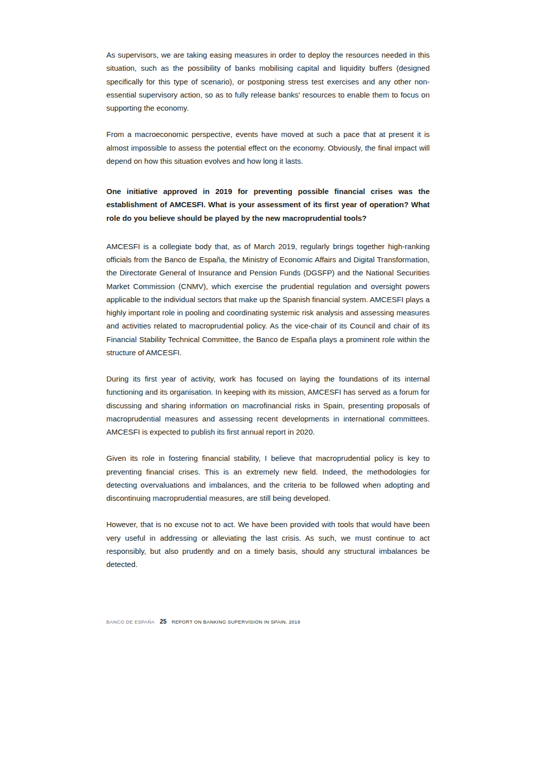As supervisors, we are taking easing measures in order to deploy the resources needed in this situation, such as the possibility of banks mobilising capital and liquidity buffers (designed specifically for this type of scenario), or postponing stress test exercises and any other non-essential supervisory action, so as to fully release banks' resources to enable them to focus on supporting the economy.
From a macroeconomic perspective, events have moved at such a pace that at present it is almost impossible to assess the potential effect on the economy. Obviously, the final impact will depend on how this situation evolves and how long it lasts.
One initiative approved in 2019 for preventing possible financial crises was the establishment of AMCESFI. What is your assessment of its first year of operation? What role do you believe should be played by the new macroprudential tools?
AMCESFI is a collegiate body that, as of March 2019, regularly brings together high-ranking officials from the Banco de España, the Ministry of Economic Affairs and Digital Transformation, the Directorate General of Insurance and Pension Funds (DGSFP) and the National Securities Market Commission (CNMV), which exercise the prudential regulation and oversight powers applicable to the individual sectors that make up the Spanish financial system. AMCESFI plays a highly important role in pooling and coordinating systemic risk analysis and assessing measures and activities related to macroprudential policy. As the vice-chair of its Council and chair of its Financial Stability Technical Committee, the Banco de España plays a prominent role within the structure of AMCESFI.
During its first year of activity, work has focused on laying the foundations of its internal functioning and its organisation. In keeping with its mission, AMCESFI has served as a forum for discussing and sharing information on macrofinancial risks in Spain, presenting proposals of macroprudential measures and assessing recent developments in international committees. AMCESFI is expected to publish its first annual report in 2020.
Given its role in fostering financial stability, I believe that macroprudential policy is key to preventing financial crises. This is an extremely new field. Indeed, the methodologies for detecting overvaluations and imbalances, and the criteria to be followed when adopting and discontinuing macroprudential measures, are still being developed.
However, that is no excuse not to act. We have been provided with tools that would have been very useful in addressing or alleviating the last crisis. As such, we must continue to act responsibly, but also prudently and on a timely basis, should any structural imbalances be detected.
Banco de España 25 Report on banking supervision in Spain, 2019